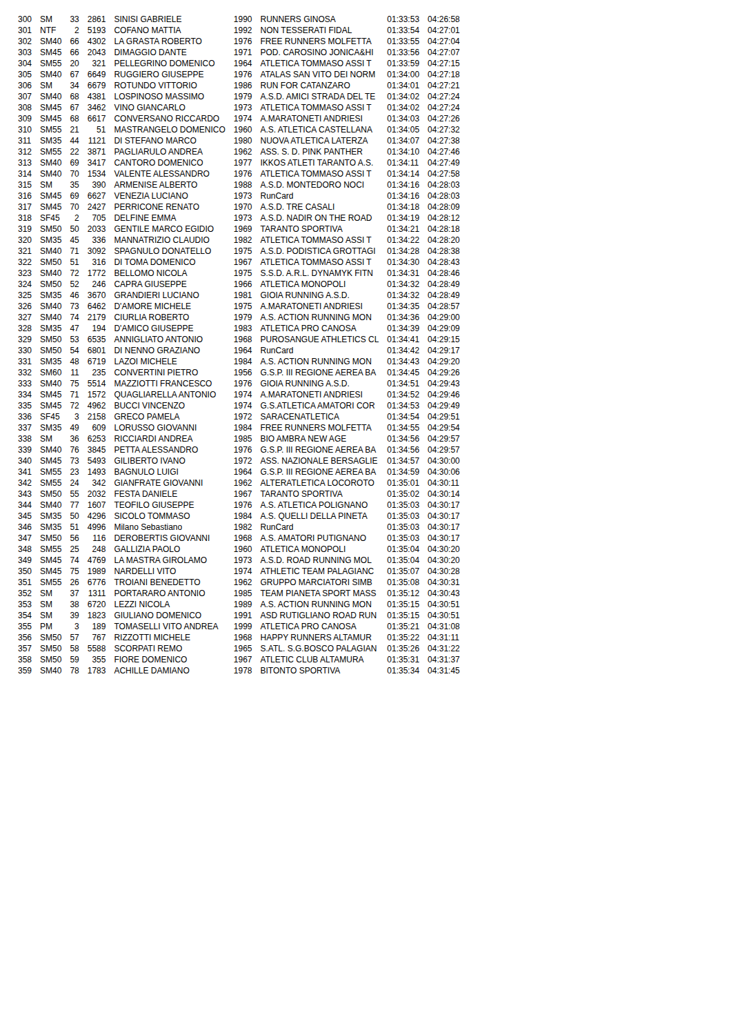| 300 | SM | 33 | 2861 | SINISI GABRIELE | 1990 | RUNNERS GINOSA | 01:33:53 | 04:26:58 |
| 301 | NTF | 2 | 5193 | COFANO MATTIA | 1992 | NON TESSERATI FIDAL | 01:33:54 | 04:27:01 |
| 302 | SM40 | 66 | 4302 | LA GRASTA ROBERTO | 1976 | FREE RUNNERS MOLFETTA | 01:33:55 | 04:27:04 |
| 303 | SM45 | 66 | 2043 | DIMAGGIO DANTE | 1971 | POD. CAROSINO JONICA&HI | 01:33:56 | 04:27:07 |
| 304 | SM55 | 20 | 321 | PELLEGRINO DOMENICO | 1964 | ATLETICA TOMMASO ASSI T | 01:33:59 | 04:27:15 |
| 305 | SM40 | 67 | 6649 | RUGGIERO GIUSEPPE | 1976 | ATALAS SAN VITO DEI NORM | 01:34:00 | 04:27:18 |
| 306 | SM | 34 | 6679 | ROTUNDO VITTORIO | 1986 | RUN FOR CATANZARO | 01:34:01 | 04:27:21 |
| 307 | SM40 | 68 | 4381 | LOSPINOSO MASSIMO | 1979 | A.S.D. AMICI STRADA DEL TE | 01:34:02 | 04:27:24 |
| 308 | SM45 | 67 | 3462 | VINO GIANCARLO | 1973 | ATLETICA TOMMASO ASSI T | 01:34:02 | 04:27:24 |
| 309 | SM45 | 68 | 6617 | CONVERSANO RICCARDO | 1974 | A.MARATONETI ANDRIESI | 01:34:03 | 04:27:26 |
| 310 | SM55 | 21 | 51 | MASTRANGELO DOMENICO | 1960 | A.S. ATLETICA CASTELLANA | 01:34:05 | 04:27:32 |
| 311 | SM35 | 44 | 1121 | DI STEFANO MARCO | 1980 | NUOVA ATLETICA LATERZA | 01:34:07 | 04:27:38 |
| 312 | SM55 | 22 | 3871 | PAGLIARULO ANDREA | 1962 | ASS. S. D. PINK PANTHER | 01:34:10 | 04:27:46 |
| 313 | SM40 | 69 | 3417 | CANTORO DOMENICO | 1977 | IKKOS ATLETI TARANTO A.S. | 01:34:11 | 04:27:49 |
| 314 | SM40 | 70 | 1534 | VALENTE ALESSANDRO | 1976 | ATLETICA TOMMASO ASSI T | 01:34:14 | 04:27:58 |
| 315 | SM | 35 | 390 | ARMENISE ALBERTO | 1988 | A.S.D. MONTEDORO NOCI | 01:34:16 | 04:28:03 |
| 316 | SM45 | 69 | 6627 | VENEZIA LUCIANO | 1973 | RunCard | 01:34:16 | 04:28:03 |
| 317 | SM45 | 70 | 2427 | PERRICONE RENATO | 1970 | A.S.D. TRE CASALI | 01:34:18 | 04:28:09 |
| 318 | SF45 | 2 | 705 | DELFINE EMMA | 1973 | A.S.D. NADIR ON THE ROAD | 01:34:19 | 04:28:12 |
| 319 | SM50 | 50 | 2033 | GENTILE MARCO EGIDIO | 1969 | TARANTO SPORTIVA | 01:34:21 | 04:28:18 |
| 320 | SM35 | 45 | 336 | MANNATRIZIO CLAUDIO | 1982 | ATLETICA TOMMASO ASSI T | 01:34:22 | 04:28:20 |
| 321 | SM40 | 71 | 3092 | SPAGNULO DONATELLO | 1975 | A.S.D. PODISTICA GROTTAGI | 01:34:28 | 04:28:38 |
| 322 | SM50 | 51 | 316 | DI TOMA DOMENICO | 1967 | ATLETICA TOMMASO ASSI T | 01:34:30 | 04:28:43 |
| 323 | SM40 | 72 | 1772 | BELLOMO NICOLA | 1975 | S.S.D. A.R.L. DYNAMYK FITN | 01:34:31 | 04:28:46 |
| 324 | SM50 | 52 | 246 | CAPRA GIUSEPPE | 1966 | ATLETICA MONOPOLI | 01:34:32 | 04:28:49 |
| 325 | SM35 | 46 | 3670 | GRANDIERI LUCIANO | 1981 | GIOIA RUNNING A.S.D. | 01:34:32 | 04:28:49 |
| 326 | SM40 | 73 | 6462 | D'AMORE MICHELE | 1975 | A.MARATONETI ANDRIESI | 01:34:35 | 04:28:57 |
| 327 | SM40 | 74 | 2179 | CIURLIA ROBERTO | 1979 | A.S. ACTION RUNNING MON | 01:34:36 | 04:29:00 |
| 328 | SM35 | 47 | 194 | D'AMICO GIUSEPPE | 1983 | ATLETICA PRO CANOSA | 01:34:39 | 04:29:09 |
| 329 | SM50 | 53 | 6535 | ANNIGLIATO ANTONIO | 1968 | PUROSANGUE ATHLETICS CL | 01:34:41 | 04:29:15 |
| 330 | SM50 | 54 | 6801 | DI NENNO GRAZIANO | 1964 | RunCard | 01:34:42 | 04:29:17 |
| 331 | SM35 | 48 | 6719 | LAZOI MICHELE | 1984 | A.S. ACTION RUNNING MON | 01:34:43 | 04:29:20 |
| 332 | SM60 | 11 | 235 | CONVERTINI PIETRO | 1956 | G.S.P. III REGIONE AEREA BA | 01:34:45 | 04:29:26 |
| 333 | SM40 | 75 | 5514 | MAZZIOTTI FRANCESCO | 1976 | GIOIA RUNNING A.S.D. | 01:34:51 | 04:29:43 |
| 334 | SM45 | 71 | 1572 | QUAGLIARELLA ANTONIO | 1974 | A.MARATONETI ANDRIESI | 01:34:52 | 04:29:46 |
| 335 | SM45 | 72 | 4962 | BUCCI VINCENZO | 1974 | G.S.ATLETICA AMATORI COR | 01:34:53 | 04:29:49 |
| 336 | SF45 | 3 | 2158 | GRECO PAMELA | 1972 | SARACENATLETICA | 01:34:54 | 04:29:51 |
| 337 | SM35 | 49 | 609 | LORUSSO GIOVANNI | 1984 | FREE RUNNERS MOLFETTA | 01:34:55 | 04:29:54 |
| 338 | SM | 36 | 6253 | RICCIARDI ANDREA | 1985 | BIO AMBRA NEW AGE | 01:34:56 | 04:29:57 |
| 339 | SM40 | 76 | 3845 | PETTA ALESSANDRO | 1976 | G.S.P. III REGIONE AEREA BA | 01:34:56 | 04:29:57 |
| 340 | SM45 | 73 | 5493 | GILIBERTO IVANO | 1972 | ASS. NAZIONALE BERSAGLIE | 01:34:57 | 04:30:00 |
| 341 | SM55 | 23 | 1493 | BAGNULO LUIGI | 1964 | G.S.P. III REGIONE AEREA BA | 01:34:59 | 04:30:06 |
| 342 | SM55 | 24 | 342 | GIANFRATE GIOVANNI | 1962 | ALTERATLETICA LOCOROTO | 01:35:01 | 04:30:11 |
| 343 | SM50 | 55 | 2032 | FESTA DANIELE | 1967 | TARANTO SPORTIVA | 01:35:02 | 04:30:14 |
| 344 | SM40 | 77 | 1607 | TEOFILO GIUSEPPE | 1976 | A.S. ATLETICA POLIGNANO | 01:35:03 | 04:30:17 |
| 345 | SM35 | 50 | 4296 | SICOLO TOMMASO | 1984 | A.S. QUELLI DELLA PINETA | 01:35:03 | 04:30:17 |
| 346 | SM35 | 51 | 4996 | Milano Sebastiano | 1982 | RunCard | 01:35:03 | 04:30:17 |
| 347 | SM50 | 56 | 116 | DEROBERTIS GIOVANNI | 1968 | A.S. AMATORI PUTIGNANO | 01:35:03 | 04:30:17 |
| 348 | SM55 | 25 | 248 | GALLIZIA PAOLO | 1960 | ATLETICA MONOPOLI | 01:35:04 | 04:30:20 |
| 349 | SM45 | 74 | 4769 | LA MASTRA GIROLAMO | 1973 | A.S.D. ROAD RUNNING MOL | 01:35:04 | 04:30:20 |
| 350 | SM45 | 75 | 1989 | NARDELLI VITO | 1974 | ATHLETIC TEAM PALAGIANC | 01:35:07 | 04:30:28 |
| 351 | SM55 | 26 | 6776 | TROIANI BENEDETTO | 1962 | GRUPPO MARCIATORI SIMB | 01:35:08 | 04:30:31 |
| 352 | SM | 37 | 1311 | PORTARARO ANTONIO | 1985 | TEAM PIANETA SPORT MASS | 01:35:12 | 04:30:43 |
| 353 | SM | 38 | 6720 | LEZZI NICOLA | 1989 | A.S. ACTION RUNNING MON | 01:35:15 | 04:30:51 |
| 354 | SM | 39 | 1823 | GIULIANO DOMENICO | 1991 | ASD RUTIGLIANO ROAD RUN | 01:35:15 | 04:30:51 |
| 355 | PM | 3 | 189 | TOMASELLI VITO ANDREA | 1999 | ATLETICA PRO CANOSA | 01:35:21 | 04:31:08 |
| 356 | SM50 | 57 | 767 | RIZZOTTI MICHELE | 1968 | HAPPY RUNNERS ALTAMUR | 01:35:22 | 04:31:11 |
| 357 | SM50 | 58 | 5588 | SCORPATI REMO | 1965 | S.ATL. S.G.BOSCO PALAGIAN | 01:35:26 | 04:31:22 |
| 358 | SM50 | 59 | 355 | FIORE DOMENICO | 1967 | ATLETIC CLUB ALTAMURA | 01:35:31 | 04:31:37 |
| 359 | SM40 | 78 | 1783 | ACHILLE DAMIANO | 1978 | BITONTO SPORTIVA | 01:35:34 | 04:31:45 |